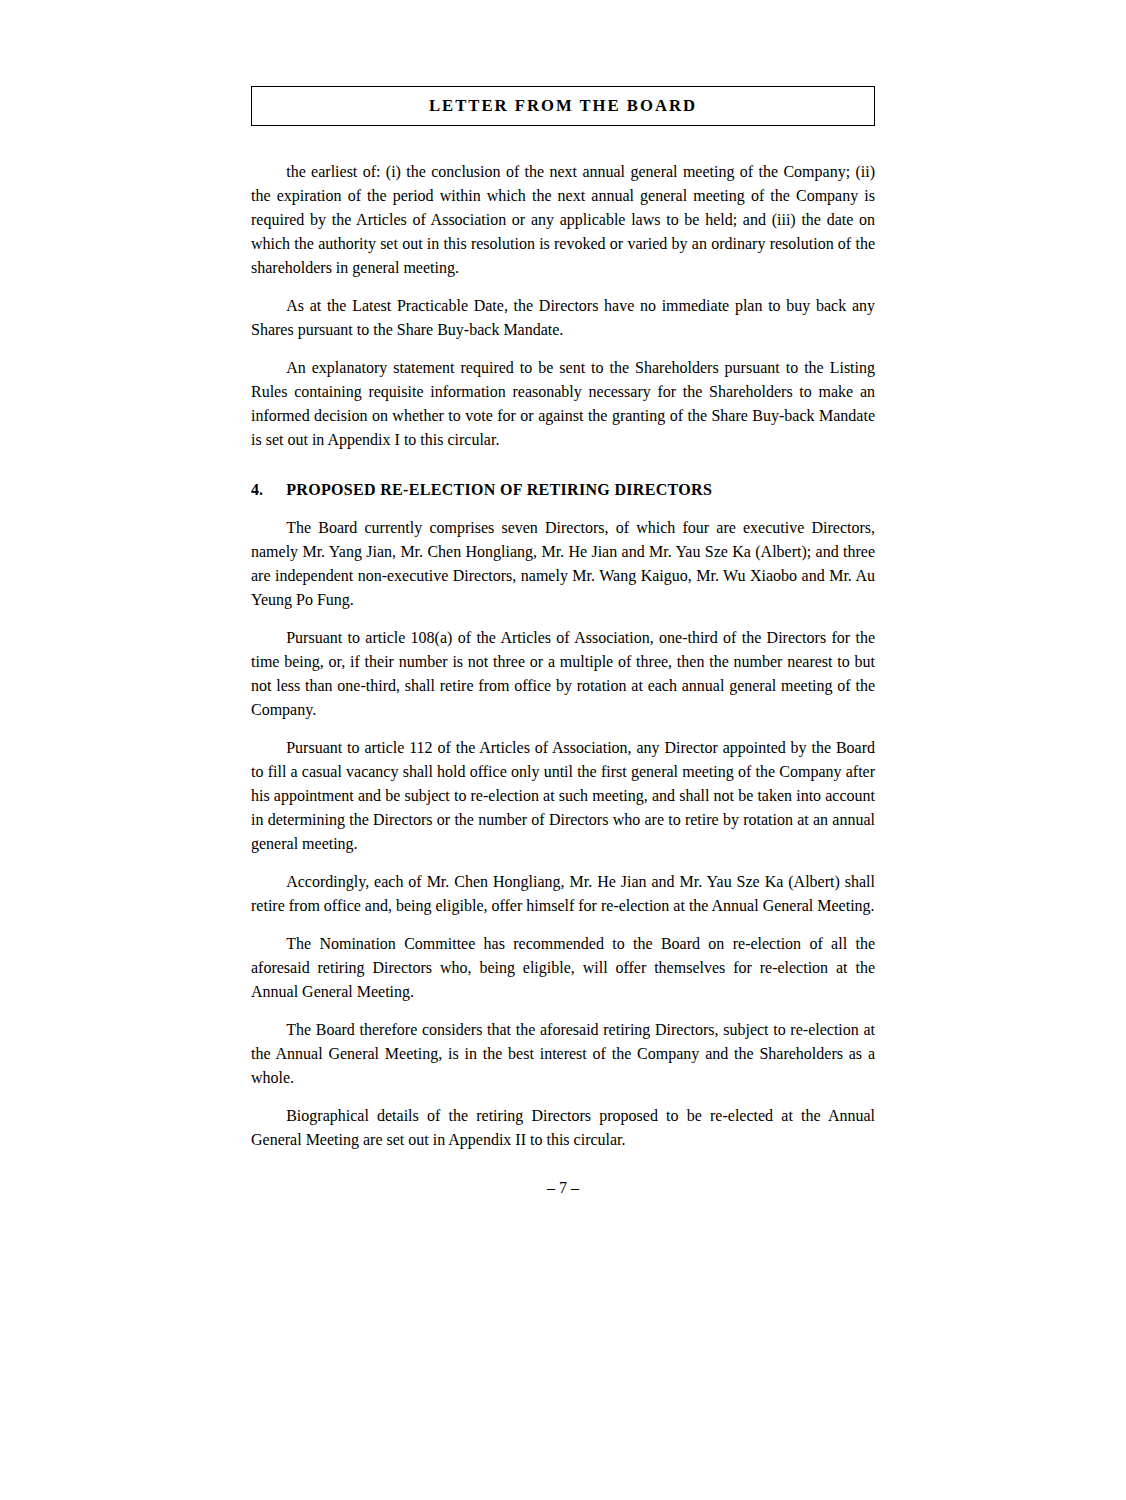LETTER FROM THE BOARD
the earliest of: (i) the conclusion of the next annual general meeting of the Company; (ii) the expiration of the period within which the next annual general meeting of the Company is required by the Articles of Association or any applicable laws to be held; and (iii) the date on which the authority set out in this resolution is revoked or varied by an ordinary resolution of the shareholders in general meeting.
As at the Latest Practicable Date, the Directors have no immediate plan to buy back any Shares pursuant to the Share Buy-back Mandate.
An explanatory statement required to be sent to the Shareholders pursuant to the Listing Rules containing requisite information reasonably necessary for the Shareholders to make an informed decision on whether to vote for or against the granting of the Share Buy-back Mandate is set out in Appendix I to this circular.
4. PROPOSED RE-ELECTION OF RETIRING DIRECTORS
The Board currently comprises seven Directors, of which four are executive Directors, namely Mr. Yang Jian, Mr. Chen Hongliang, Mr. He Jian and Mr. Yau Sze Ka (Albert); and three are independent non-executive Directors, namely Mr. Wang Kaiguo, Mr. Wu Xiaobo and Mr. Au Yeung Po Fung.
Pursuant to article 108(a) of the Articles of Association, one-third of the Directors for the time being, or, if their number is not three or a multiple of three, then the number nearest to but not less than one-third, shall retire from office by rotation at each annual general meeting of the Company.
Pursuant to article 112 of the Articles of Association, any Director appointed by the Board to fill a casual vacancy shall hold office only until the first general meeting of the Company after his appointment and be subject to re-election at such meeting, and shall not be taken into account in determining the Directors or the number of Directors who are to retire by rotation at an annual general meeting.
Accordingly, each of Mr. Chen Hongliang, Mr. He Jian and Mr. Yau Sze Ka (Albert) shall retire from office and, being eligible, offer himself for re-election at the Annual General Meeting.
The Nomination Committee has recommended to the Board on re-election of all the aforesaid retiring Directors who, being eligible, will offer themselves for re-election at the Annual General Meeting.
The Board therefore considers that the aforesaid retiring Directors, subject to re-election at the Annual General Meeting, is in the best interest of the Company and the Shareholders as a whole.
Biographical details of the retiring Directors proposed to be re-elected at the Annual General Meeting are set out in Appendix II to this circular.
– 7 –